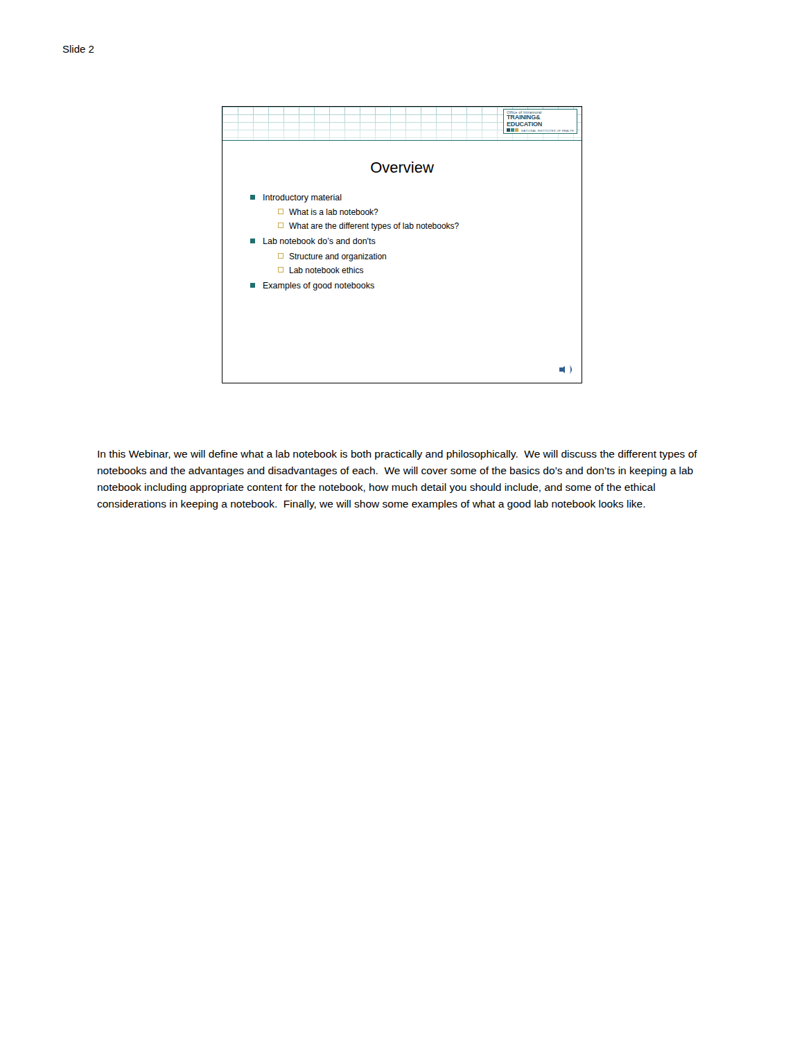Slide 2
Office of Intramural
TRAINING&
EDUCATION
NATIONAL INSTITUTES OF HEALTH
Overview
Introductory material
What is a lab notebook?
What are the different types of lab notebooks?
Lab notebook do’s and don'ts
Structure and organization
Lab notebook ethics
Examples of good notebooks
In this Webinar, we will define what a lab notebook is both practically and philosophically. We will discuss the different types of notebooks and the advantages and disadvantages of each. We will cover some of the basics do’s and don’ts in keeping a lab notebook including appropriate content for the notebook, how much detail you should include, and some of the ethical considerations in keeping a notebook. Finally, we will show some examples of what a good lab notebook looks like.